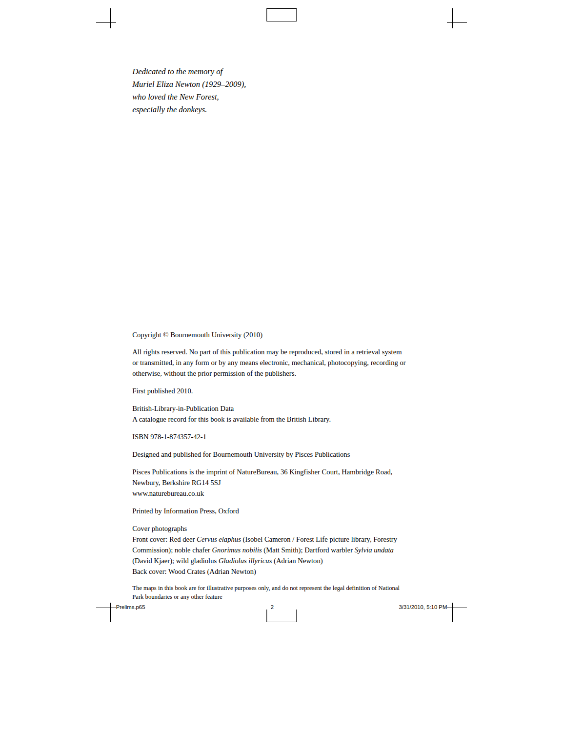Dedicated to the memory of
Muriel Eliza Newton (1929–2009),
who loved the New Forest,
especially the donkeys.
Copyright © Bournemouth University (2010)
All rights reserved. No part of this publication may be reproduced, stored in a retrieval system or transmitted, in any form or by any means electronic, mechanical, photocopying, recording or otherwise, without the prior permission of the publishers.
First published 2010.
British-Library-in-Publication Data
A catalogue record for this book is available from the British Library.
ISBN 978-1-874357-42-1
Designed and published for Bournemouth University by Pisces Publications
Pisces Publications is the imprint of NatureBureau, 36 Kingfisher Court, Hambridge Road,
Newbury, Berkshire RG14 5SJ
www.naturebureau.co.uk
Printed by Information Press, Oxford
Cover photographs
Front cover: Red deer Cervus elaphus (Isobel Cameron / Forest Life picture library, Forestry Commission); noble chafer Gnorimus nobilis (Matt Smith); Dartford warbler Sylvia undata (David Kjaer); wild gladiolus Gladiolus illyricus (Adrian Newton)
Back cover: Wood Crates (Adrian Newton)
The maps in this book are for illustrative purposes only, and do not represent the legal definition of National Park boundaries or any other feature
Prelims.p65
2
3/31/2010, 5:10 PM